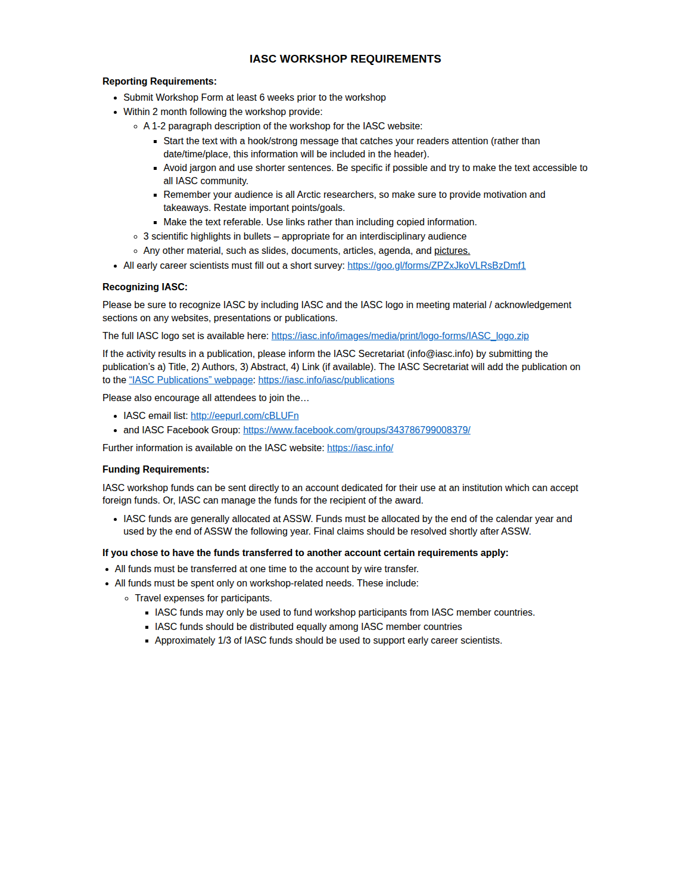IASC WORKSHOP REQUIREMENTS
Reporting Requirements:
Submit Workshop Form at least 6 weeks prior to the workshop
Within 2 month following the workshop provide:
A 1-2 paragraph description of the workshop for the IASC website:
Start the text with a hook/strong message that catches your readers attention (rather than date/time/place, this information will be included in the header).
Avoid jargon and use shorter sentences. Be specific if possible and try to make the text accessible to all IASC community.
Remember your audience is all Arctic researchers, so make sure to provide motivation and takeaways. Restate important points/goals.
Make the text referable. Use links rather than including copied information.
3 scientific highlights in bullets – appropriate for an interdisciplinary audience
Any other material, such as slides, documents, articles, agenda, and pictures.
All early career scientists must fill out a short survey: https://goo.gl/forms/ZPZxJkoVLRsBzDmf1
Recognizing IASC:
Please be sure to recognize IASC by including IASC and the IASC logo in meeting material / acknowledgement sections on any websites, presentations or publications.
The full IASC logo set is available here: https://iasc.info/images/media/print/logo-forms/IASC_logo.zip
If the activity results in a publication, please inform the IASC Secretariat (info@iasc.info) by submitting the publication’s a) Title, 2) Authors, 3) Abstract, 4) Link (if available). The IASC Secretariat will add the publication on to the “IASC Publications” webpage: https://iasc.info/iasc/publications
Please also encourage all attendees to join the…
IASC email list: http://eepurl.com/cBLUFn
and IASC Facebook Group: https://www.facebook.com/groups/343786799008379/
Further information is available on the IASC website: https://iasc.info/
Funding Requirements:
IASC workshop funds can be sent directly to an account dedicated for their use at an institution which can accept foreign funds. Or, IASC can manage the funds for the recipient of the award.
IASC funds are generally allocated at ASSW. Funds must be allocated by the end of the calendar year and used by the end of ASSW the following year. Final claims should be resolved shortly after ASSW.
If you chose to have the funds transferred to another account certain requirements apply:
All funds must be transferred at one time to the account by wire transfer.
All funds must be spent only on workshop-related needs. These include:
Travel expenses for participants.
IASC funds may only be used to fund workshop participants from IASC member countries.
IASC funds should be distributed equally among IASC member countries
Approximately 1/3 of IASC funds should be used to support early career scientists.